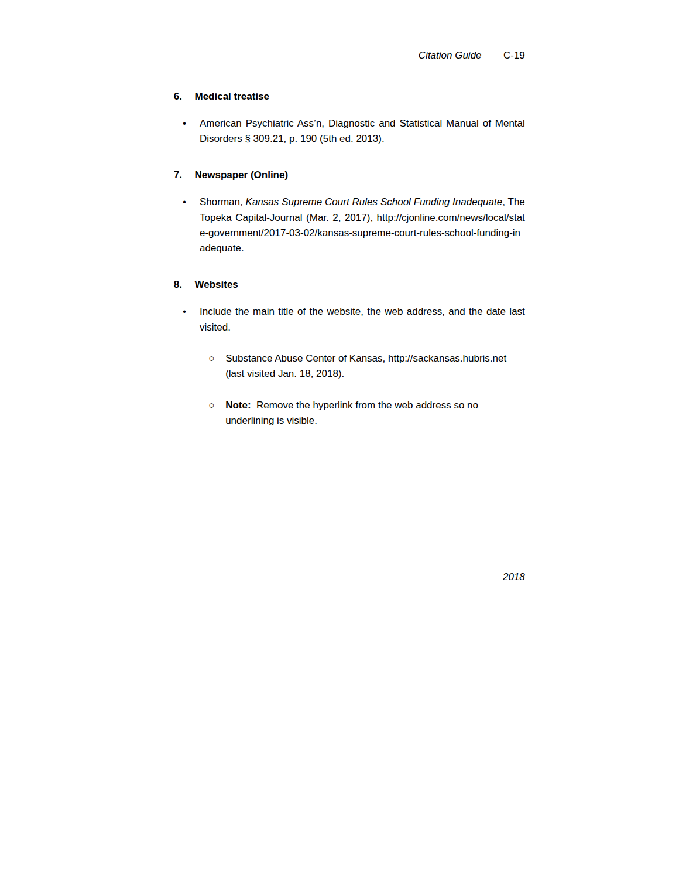Citation Guide C-19
6. Medical treatise
• American Psychiatric Ass’n, Diagnostic and Statistical Manual of Mental Disorders § 309.21, p. 190 (5th ed. 2013).
7. Newspaper (Online)
• Shorman, Kansas Supreme Court Rules School Funding Inadequate, The Topeka Capital-Journal (Mar. 2, 2017), http://cjonline.com/news/local/state-government/2017-03-02/kansas-supreme-court-rules-school-funding-inadequate.
8. Websites
• Include the main title of the website, the web address, and the date last visited.
○ Substance Abuse Center of Kansas, http://sackansas.hubris.net (last visited Jan. 18, 2018).
○ Note: Remove the hyperlink from the web address so no underlining is visible.
2018